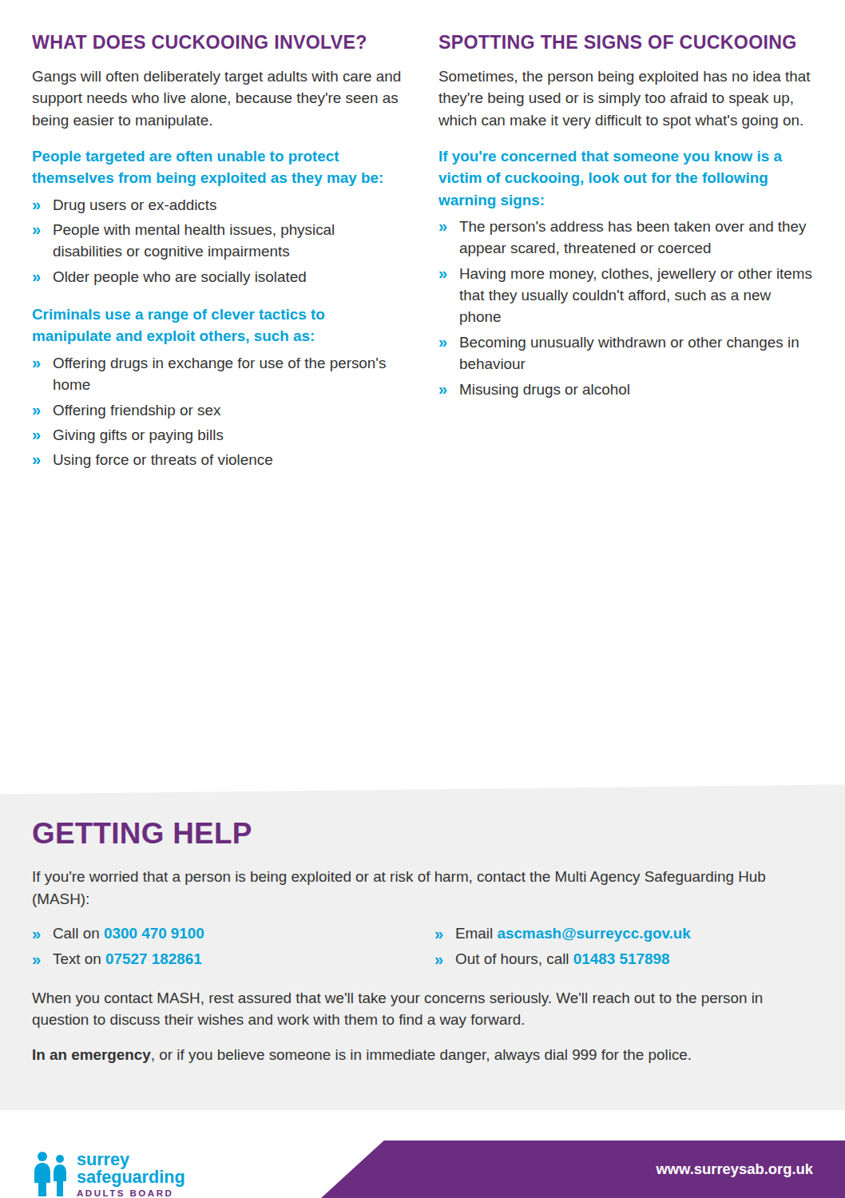What does cuckooing involve?
Gangs will often deliberately target adults with care and support needs who live alone, because they're seen as being easier to manipulate.
People targeted are often unable to protect themselves from being exploited as they may be:
Drug users or ex-addicts
People with mental health issues, physical disabilities or cognitive impairments
Older people who are socially isolated
Criminals use a range of clever tactics to manipulate and exploit others, such as:
Offering drugs in exchange for use of the person's home
Offering friendship or sex
Giving gifts or paying bills
Using force or threats of violence
Spotting the signs of cuckooing
Sometimes, the person being exploited has no idea that they're being used or is simply too afraid to speak up, which can make it very difficult to spot what's going on.
If you're concerned that someone you know is a victim of cuckooing, look out for the following warning signs:
The person's address has been taken over and they appear scared, threatened or coerced
Having more money, clothes, jewellery or other items that they usually couldn't afford, such as a new phone
Becoming unusually withdrawn or other changes in behaviour
Misusing drugs or alcohol
Getting help
If you're worried that a person is being exploited or at risk of harm, contact the Multi Agency Safeguarding Hub (MASH):
Call on 0300 470 9100
Email ascmash@surreycc.gov.uk
Text on 07527 182861
Out of hours, call 01483 517898
When you contact MASH, rest assured that we'll take your concerns seriously. We'll reach out to the person in question to discuss their wishes and work with them to find a way forward.
In an emergency, or if you believe someone is in immediate danger, always dial 999 for the police.
surrey safeguarding ADULTS BOARD
www.surreysab.org.uk